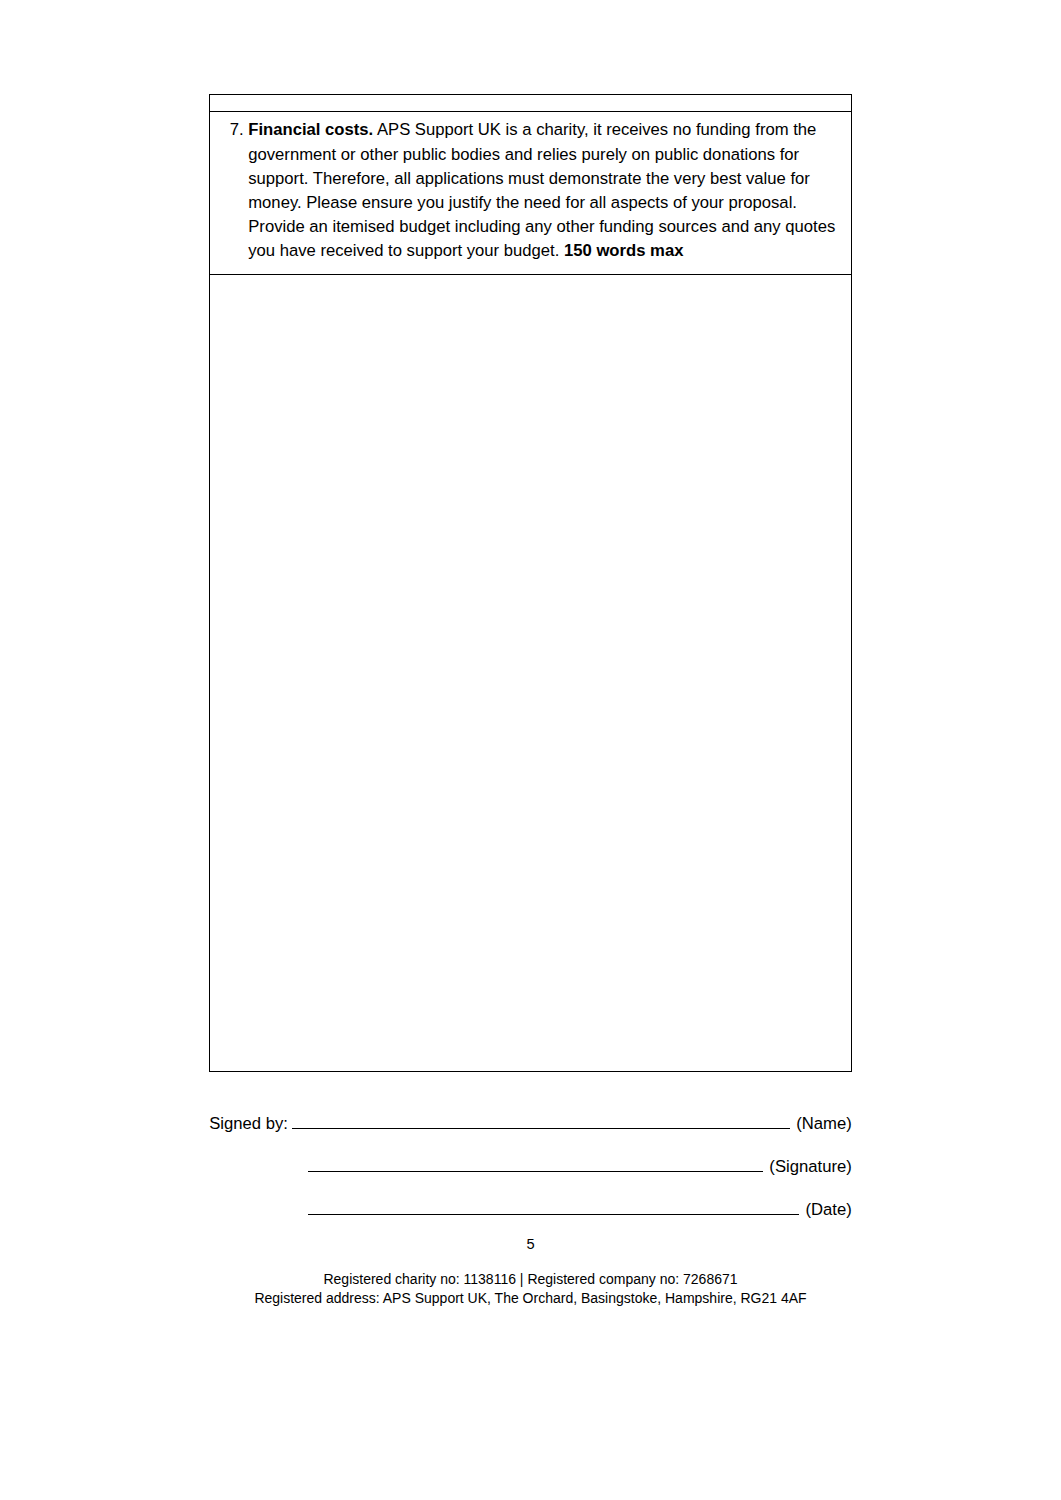| Financial costs. APS Support UK is a charity, it receives no funding from the government or other public bodies and relies purely on public donations for support. Therefore, all applications must demonstrate the very best value for money. Please ensure you justify the need for all aspects of your proposal. Provide an itemised budget including any other funding sources and any quotes you have received to support your budget. 150 words max |
Signed by: (Name)
(Signature)
(Date)
5
Registered charity no: 1138116 | Registered company no: 7268671
Registered address: APS Support UK, The Orchard, Basingstoke, Hampshire, RG21 4AF